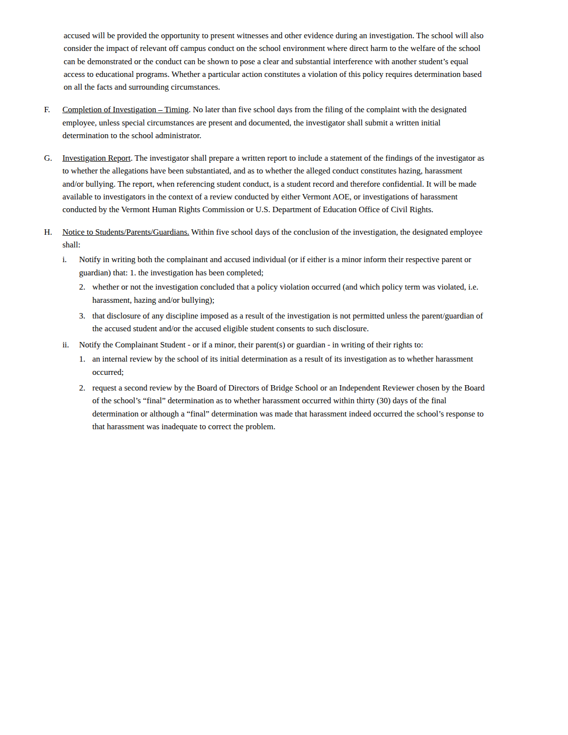accused will be provided the opportunity to present witnesses and other evidence during an investigation. The school will also consider the impact of relevant off campus conduct on the school environment where direct harm to the welfare of the school can be demonstrated or the conduct can be shown to pose a clear and substantial interference with another student’s equal access to educational programs. Whether a particular action constitutes a violation of this policy requires determination based on all the facts and surrounding circumstances.
F. Completion of Investigation – Timing. No later than five school days from the filing of the complaint with the designated employee, unless special circumstances are present and documented, the investigator shall submit a written initial determination to the school administrator.
G. Investigation Report. The investigator shall prepare a written report to include a statement of the findings of the investigator as to whether the allegations have been substantiated, and as to whether the alleged conduct constitutes hazing, harassment and/or bullying. The report, when referencing student conduct, is a student record and therefore confidential. It will be made available to investigators in the context of a review conducted by either Vermont AOE, or investigations of harassment conducted by the Vermont Human Rights Commission or U.S. Department of Education Office of Civil Rights.
H. Notice to Students/Parents/Guardians. Within five school days of the conclusion of the investigation, the designated employee shall:
i. Notify in writing both the complainant and accused individual (or if either is a minor inform their respective parent or guardian) that: 1. the investigation has been completed;
2. whether or not the investigation concluded that a policy violation occurred (and which policy term was violated, i.e. harassment, hazing and/or bullying);
3. that disclosure of any discipline imposed as a result of the investigation is not permitted unless the parent/guardian of the accused student and/or the accused eligible student consents to such disclosure.
ii. Notify the Complainant Student - or if a minor, their parent(s) or guardian - in writing of their rights to:
1. an internal review by the school of its initial determination as a result of its investigation as to whether harassment occurred;
2. request a second review by the Board of Directors of Bridge School or an Independent Reviewer chosen by the Board of the school’s “final” determination as to whether harassment occurred within thirty (30) days of the final determination or although a “final” determination was made that harassment indeed occurred the school’s response to that harassment was inadequate to correct the problem.